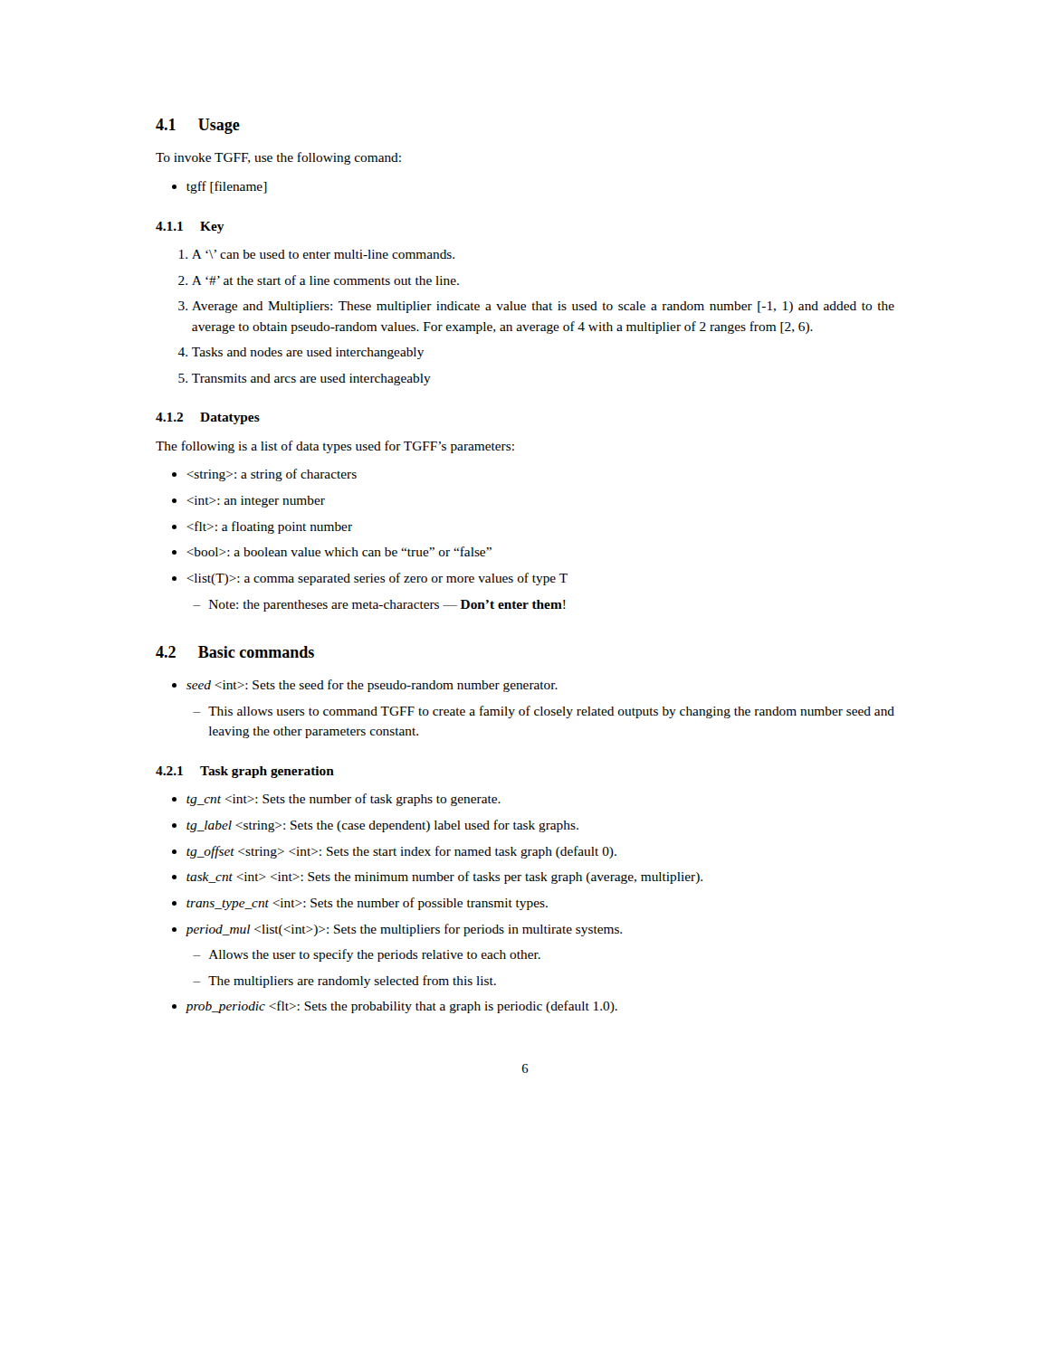4.1 Usage
To invoke TGFF, use the following comand:
tgff [filename]
4.1.1 Key
A ‘\’ can be used to enter multi-line commands.
A ‘#’ at the start of a line comments out the line.
Average and Multipliers: These multiplier indicate a value that is used to scale a random number [-1, 1) and added to the average to obtain pseudo-random values. For example, an average of 4 with a multiplier of 2 ranges from [2, 6).
Tasks and nodes are used interchangeably
Transmits and arcs are used interchageably
4.1.2 Datatypes
The following is a list of data types used for TGFF’s parameters:
<string>: a string of characters
<int>: an integer number
<flt>: a floating point number
<bool>: a boolean value which can be “true” or “false”
<list(T)>: a comma separated series of zero or more values of type T
Note: the parentheses are meta-characters — Don’t enter them!
4.2 Basic commands
seed <int>: Sets the seed for the pseudo-random number generator.
This allows users to command TGFF to create a family of closely related outputs by changing the random number seed and leaving the other parameters constant.
4.2.1 Task graph generation
tg_cnt <int>: Sets the number of task graphs to generate.
tg_label <string>: Sets the (case dependent) label used for task graphs.
tg_offset <string> <int>: Sets the start index for named task graph (default 0).
task_cnt <int> <int>: Sets the minimum number of tasks per task graph (average, multiplier).
trans_type_cnt <int>: Sets the number of possible transmit types.
period_mul <list(<int>)>: Sets the multipliers for periods in multirate systems.
Allows the user to specify the periods relative to each other.
The multipliers are randomly selected from this list.
prob_periodic <flt>: Sets the probability that a graph is periodic (default 1.0).
6